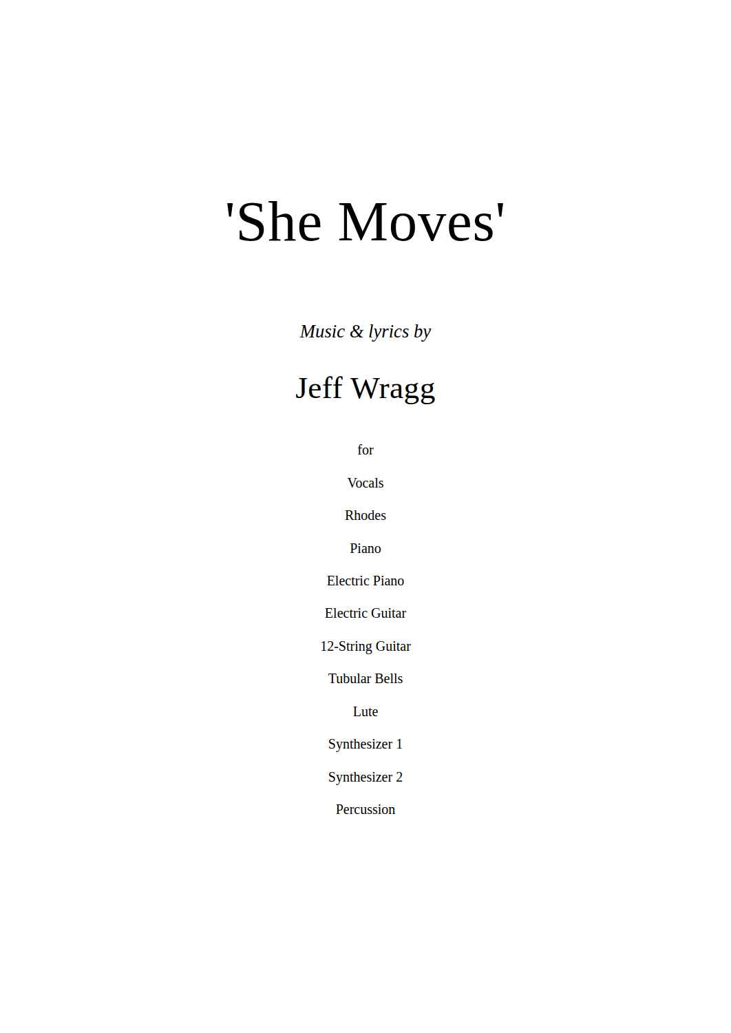'She Moves'
Music & lyrics by
Jeff Wragg
for
Vocals
Rhodes
Piano
Electric Piano
Electric Guitar
12-String Guitar
Tubular Bells
Lute
Synthesizer 1
Synthesizer 2
Percussion